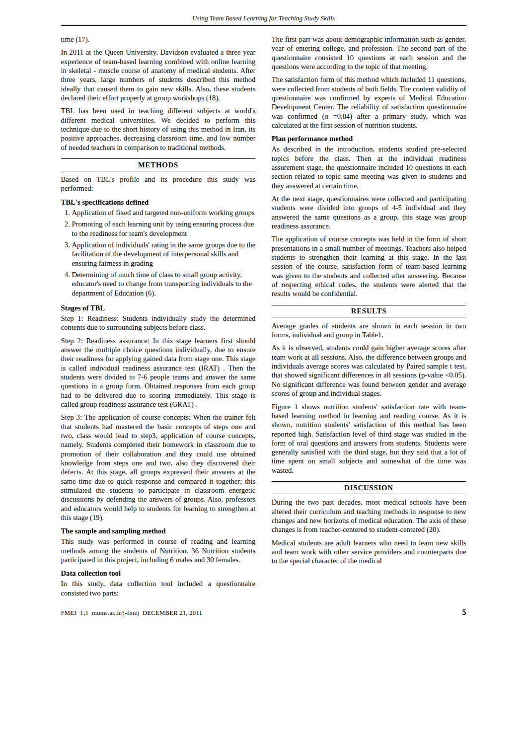Using Team Based Learning for Teaching Study Skills
time (17).
In 2011 at the Queen University, Davidson evaluated a three year experience of team-based learning combined with online learning in skeletal - muscle course of anatomy of medical students. After three years, large numbers of students described this method ideally that caused them to gain new skills. Also, these students declared their effort properly at group workshops (18).
TBL has been used in teaching different subjects at world's different medical universities. We decided to perform this technique due to the short history of using this method in Iran, its positive approaches, decreasing classroom time, and low number of needed teachers in comparison to traditional methods.
METHODS
Based on TBL's profile and its procedure this study was performed:
TBL's specifications defined
Application of fixed and targeted non-uniform working groups
Promoting of each learning unit by using ensuring process due to the readiness for team's development
Application of individuals' rating in the same groups due to the facilitation of the development of interpersonal skills and ensuring fairness in grading
Determining of much time of class to small group activity, educator's need to change from transporting individuals to the department of Education (6).
Stages of TBL
Step 1: Readiness: Students individually study the determined contents due to surrounding subjects before class.
Step 2: Readiness assurance: In this stage learners first should answer the multiple choice questions individually, due to ensure their readiness for applying gained data from stage one. This stage is called individual readiness assurance test (IRAT) . Then the students were divided to 7-6 people teams and answer the same questions in a group form. Obtained responses from each group had to be delivered due to scoring immediately. This stage is called group readiness assurance test (GRAT) .
Step 3: The application of course concepts: When the trainer felt that students had mastered the basic concepts of steps one and two, class would lead to step3, application of course concepts, namely. Students completed their homework in classroom due to promotion of their collaboration and they could use obtained knowledge from steps one and two, also they discovered their defects. At this stage, all groups expressed their answers at the same time due to quick response and compared it together; this stimulated the students to participate in classroom energetic discussions by defending the answers of groups. Also, professors and educators would help to students for learning to strengthen at this stage (19).
The sample and sampling method
This study was performed in course of reading and learning methods among the students of Nutrition. 36 Nutrition students participated in this project, including 6 males and 30 females.
Data collection tool
In this study, data collection tool included a questionnaire consisted two parts:
The first part was about demographic information such as gender, year of entering college, and profession. The second part of the questionnaire consisted 10 questions at each session and the questions were according to the topic of that meeting.
The satisfaction form of this method which included 11 questions, were collected from students of both fields. The content validity of questionnaire was confirmed by experts of Medical Education Development Center. The reliability of satisfaction questionnaire was confirmed (α =0,84) after a primary study, which was calculated at the first session of nutrition students.
Plan performance method
As described in the introduction, students studied pre-selected topics before the class. Then at the individual readiness assurement stage, the questionnaire included 10 questions in each section related to topic same meeting was given to students and they answered at certain time.
At the next stage, questionnaires were collected and participating students were divided into groups of 4-5 individual and they answered the same questions as a group, this stage was group readiness assurance.
The application of course concepts was held in the form of short presentations in a small number of meetings. Teachers also helped students to strengthen their learning at this stage. In the last session of the course, satisfaction form of team-based learning was given to the students and collected after answering. Because of respecting ethical codes, the students were alerted that the results would be confidential.
RESULTS
Average grades of students are shown in each session in two forms, individual and group in Table1.
As it is observed, students could gain higher average scores after team work at all sessions. Also, the difference between groups and individuals average scores was calculated by Paired sample t test, that showed significant differences in all sessions (p-value <0.05). No significant difference was found between gender and average scores of group and individual stages.
Figure 1 shows nutrition students' satisfaction rate with team-based learning method in learning and reading course. As it is shown, nutrition students' satisfaction of this method has been reported high. Satisfaction level of third stage was studied in the form of oral questions and answers from students. Students were generally satisfied with the third stage, but they said that a lot of time spent on small subjects and somewhat of the time was wasted.
DISCUSSION
During the two past decades, most medical schools have been altered their curriculum and teaching methods in response to new changes and new horizons of medical education. The axis of these changes is from teacher-centered to student-centered (20).
Medical students are adult learners who need to learn new skills and team work with other service providers and counterparts due to the special character of the medical
FMEJ 1;1 mums.ac.ir/j-fmej DECEMBER 21, 2011 5